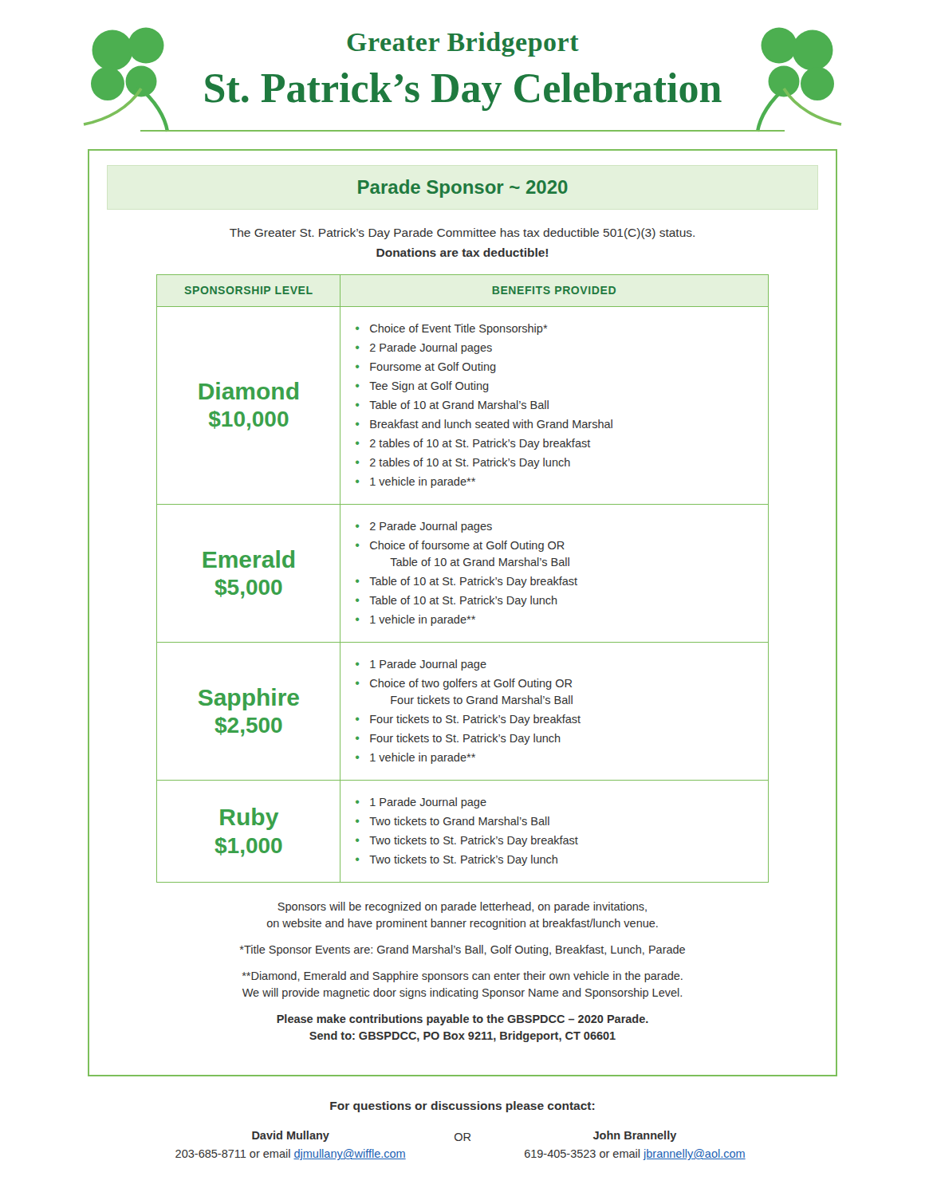Greater Bridgeport
St. Patrick’s Day Celebration
Parade Sponsor ~ 2020
The Greater St. Patrick’s Day Parade Committee has tax deductible 501(C)(3) status. Donations are tax deductible!
| Sponsorship Level | Benefits Provided |
| --- | --- |
| Diamond $10,000 | Choice of Event Title Sponsorship* 2 Parade Journal pages Foursome at Golf Outing Tee Sign at Golf Outing Table of 10 at Grand Marshal’s Ball Breakfast and lunch seated with Grand Marshal 2 tables of 10 at St. Patrick’s Day breakfast 2 tables of 10 at St. Patrick’s Day lunch 1 vehicle in parade** |
| Emerald $5,000 | 2 Parade Journal pages Choice of foursome at Golf Outing OR Table of 10 at Grand Marshal’s Ball Table of 10 at St. Patrick’s Day breakfast Table of 10 at St. Patrick’s Day lunch 1 vehicle in parade** |
| Sapphire $2,500 | 1 Parade Journal page Choice of two golfers at Golf Outing OR Four tickets to Grand Marshal’s Ball Four tickets to St. Patrick’s Day breakfast Four tickets to St. Patrick’s Day lunch 1 vehicle in parade** |
| Ruby $1,000 | 1 Parade Journal page Two tickets to Grand Marshal’s Ball Two tickets to St. Patrick’s Day breakfast Two tickets to St. Patrick’s Day lunch |
Sponsors will be recognized on parade letterhead, on parade invitations,
on website and have prominent banner recognition at breakfast/lunch venue.
*Title Sponsor Events are: Grand Marshal’s Ball, Golf Outing, Breakfast, Lunch, Parade
**Diamond, Emerald and Sapphire sponsors can enter their own vehicle in the parade.
We will provide magnetic door signs indicating Sponsor Name and Sponsorship Level.
Please make contributions payable to the GBSPDCC – 2020 Parade.
Send to: GBSPDCC, PO Box 9211, Bridgeport, CT 06601
For questions or discussions please contact:
David Mullany 203-685-8711 or email djmullany@wiffle.com
OR
John Brannelly 619-405-3523 or email jbrannelly@aol.com